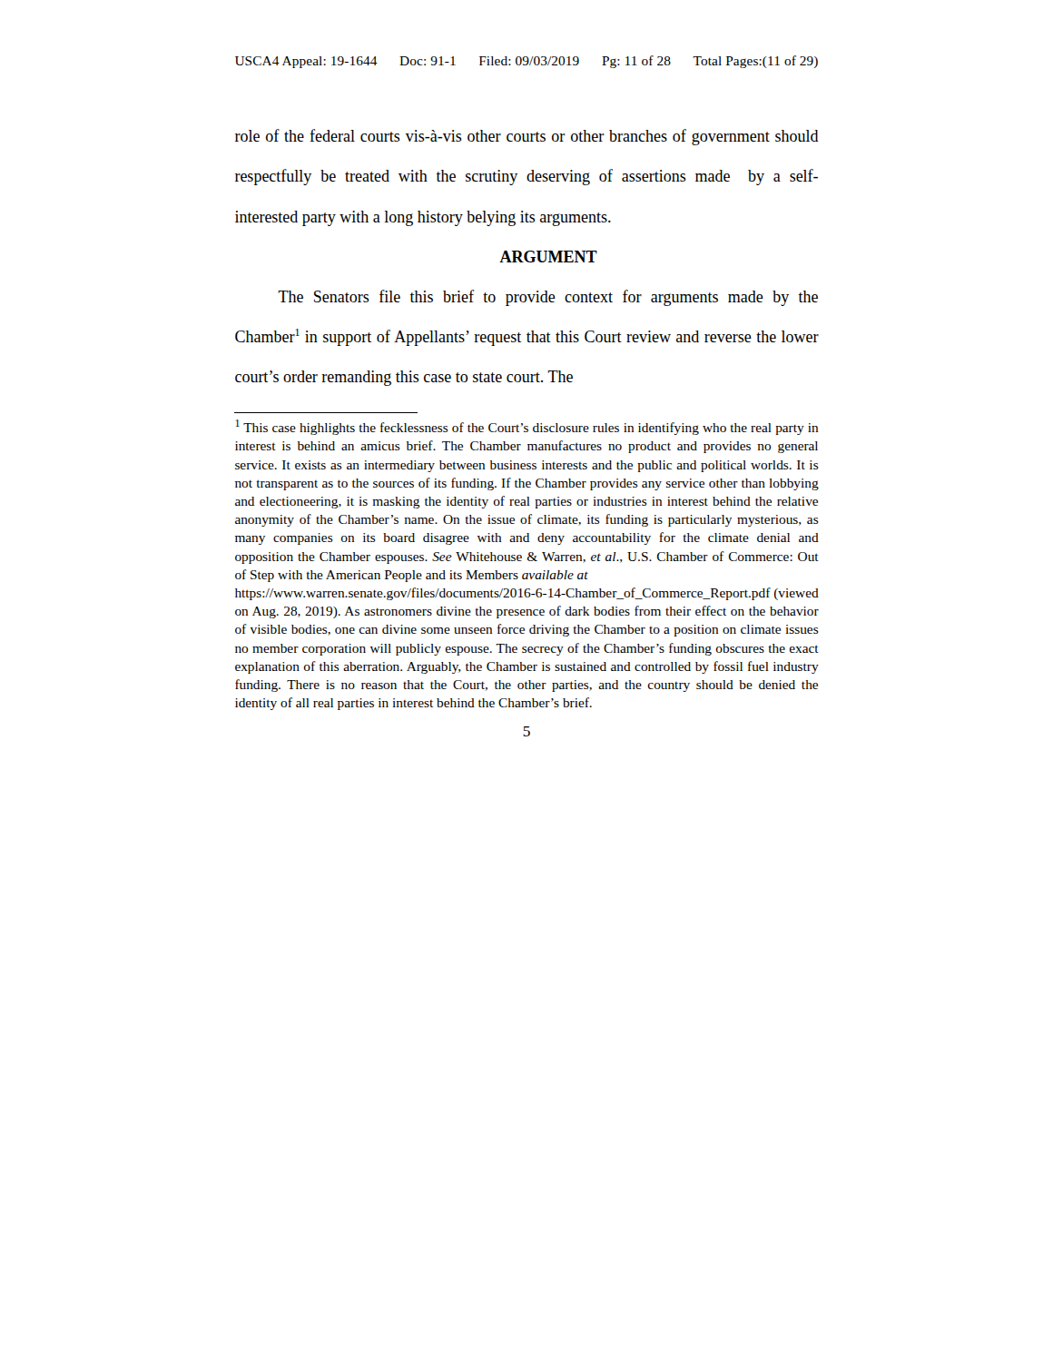USCA4 Appeal: 19-1644 Doc: 91-1 Filed: 09/03/2019 Pg: 11 of 28 Total Pages:(11 of 29)
role of the federal courts vis-à-vis other courts or other branches of government should respectfully be treated with the scrutiny deserving of assertions made by a self-interested party with a long history belying its arguments.
ARGUMENT
The Senators file this brief to provide context for arguments made by the Chamber1 in support of Appellants’ request that this Court review and reverse the lower court’s order remanding this case to state court. The
1 This case highlights the fecklessness of the Court’s disclosure rules in identifying who the real party in interest is behind an amicus brief. The Chamber manufactures no product and provides no general service. It exists as an intermediary between business interests and the public and political worlds. It is not transparent as to the sources of its funding. If the Chamber provides any service other than lobbying and electioneering, it is masking the identity of real parties or industries in interest behind the relative anonymity of the Chamber’s name. On the issue of climate, its funding is particularly mysterious, as many companies on its board disagree with and deny accountability for the climate denial and opposition the Chamber espouses. See Whitehouse & Warren, et al., U.S. Chamber of Commerce: Out of Step with the American People and its Members available at https://www.warren.senate.gov/files/documents/2016-6-14-Chamber_of_Commerce_Report.pdf (viewed on Aug. 28, 2019). As astronomers divine the presence of dark bodies from their effect on the behavior of visible bodies, one can divine some unseen force driving the Chamber to a position on climate issues no member corporation will publicly espouse. The secrecy of the Chamber’s funding obscures the exact explanation of this aberration. Arguably, the Chamber is sustained and controlled by fossil fuel industry funding. There is no reason that the Court, the other parties, and the country should be denied the identity of all real parties in interest behind the Chamber’s brief.
5